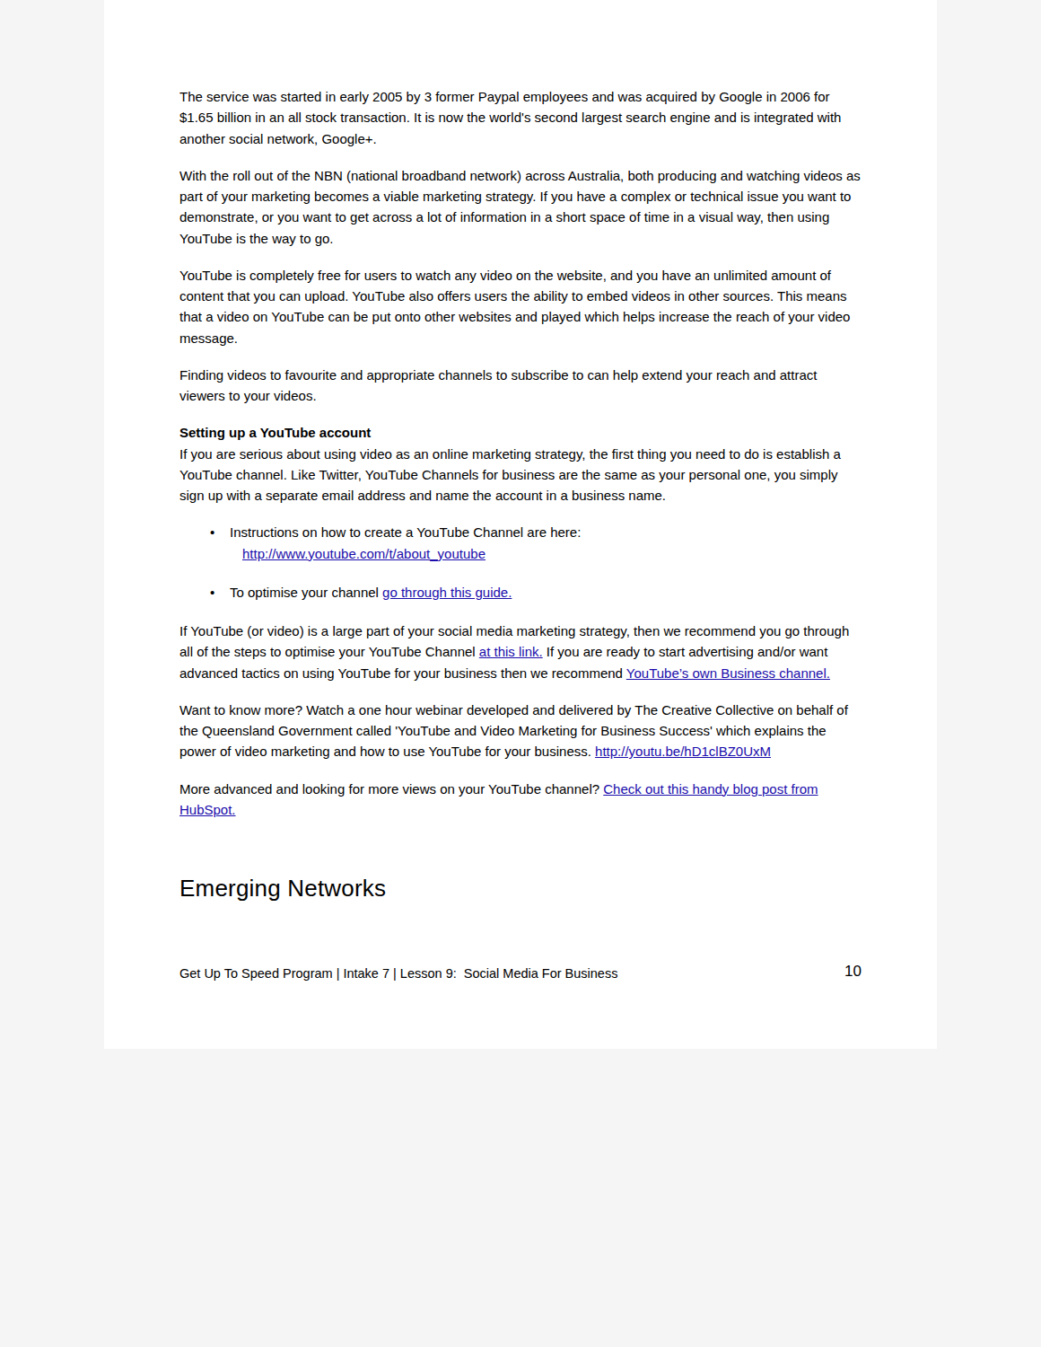The service was started in early 2005 by 3 former Paypal employees and was acquired by Google in 2006 for $1.65 billion in an all stock transaction. It is now the world's second largest search engine and is integrated with another social network, Google+.
With the roll out of the NBN (national broadband network) across Australia, both producing and watching videos as part of your marketing becomes a viable marketing strategy. If you have a complex or technical issue you want to demonstrate, or you want to get across a lot of information in a short space of time in a visual way, then using YouTube is the way to go.
YouTube is completely free for users to watch any video on the website, and you have an unlimited amount of content that you can upload. YouTube also offers users the ability to embed videos in other sources. This means that a video on YouTube can be put onto other websites and played which helps increase the reach of your video message.
Finding videos to favourite and appropriate channels to subscribe to can help extend your reach and attract viewers to your videos.
Setting up a YouTube account
If you are serious about using video as an online marketing strategy, the first thing you need to do is establish a YouTube channel. Like Twitter, YouTube Channels for business are the same as your personal one, you simply sign up with a separate email address and name the account in a business name.
Instructions on how to create a YouTube Channel are here: http://www.youtube.com/t/about_youtube
To optimise your channel go through this guide.
If YouTube (or video) is a large part of your social media marketing strategy, then we recommend you go through all of the steps to optimise your YouTube Channel at this link. If you are ready to start advertising and/or want advanced tactics on using YouTube for your business then we recommend YouTube’s own Business channel.
Want to know more? Watch a one hour webinar developed and delivered by The Creative Collective on behalf of the Queensland Government called 'YouTube and Video Marketing for Business Success' which explains the power of video marketing and how to use YouTube for your business. http://youtu.be/hD1clBZ0UxM
More advanced and looking for more views on your YouTube channel? Check out this handy blog post from HubSpot.
Emerging Networks
Get Up To Speed Program | Intake 7 | Lesson 9: Social Media For Business 10